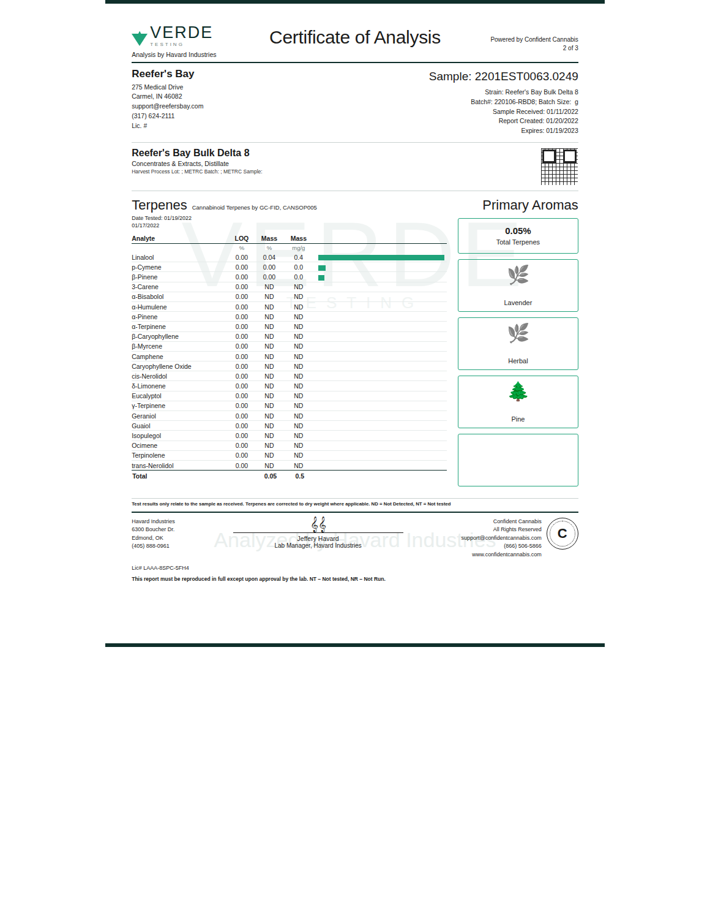VERDE
TESTING
Analysis by Havard Industries
Certificate of Analysis
Powered by Confident Cannabis
2 of 3
Reefer's Bay
275 Medical Drive
Carmel, IN 46082
support@reefersbay.com
(317) 624-2111
Lic. #
Sample: 2201EST0063.0249
Strain: Reefer's Bay Bulk Delta 8
Batch#: 220106-RBD8; Batch Size: g
Sample Received: 01/11/2022
Report Created: 01/20/2022
Expires: 01/19/2023
Reefer's Bay Bulk Delta 8
Concentrates & Extracts, Distillate
Harvest Process Lot: ; METRC Batch: ; METRC Sample:
VERDE
TESTING
Analyzed by Havard Industries
Terpenes
Cannabinoid Terpenes by GC-FID, CANSOP005
Date Tested: 01/19/2022
01/17/2022
| Analyte | LOQ | Mass | Mass | |
| --- | --- | --- | --- | --- |
| | % | % | mg/g | |
| Linalool | 0.00 | 0.04 | 0.4 | |
| p-Cymene | 0.00 | 0.00 | 0.0 | |
| β-Pinene | 0.00 | 0.00 | 0.0 | |
| 3-Carene | 0.00 | ND | ND | |
| α-Bisabolol | 0.00 | ND | ND | |
| α-Humulene | 0.00 | ND | ND | |
| α-Pinene | 0.00 | ND | ND | |
| α-Terpinene | 0.00 | ND | ND | |
| β-Caryophyllene | 0.00 | ND | ND | |
| β-Myrcene | 0.00 | ND | ND | |
| Camphene | 0.00 | ND | ND | |
| Caryophyllene Oxide | 0.00 | ND | ND | |
| cis-Nerolidol | 0.00 | ND | ND | |
| δ-Limonene | 0.00 | ND | ND | |
| Eucalyptol | 0.00 | ND | ND | |
| γ-Terpinene | 0.00 | ND | ND | |
| Geraniol | 0.00 | ND | ND | |
| Guaiol | 0.00 | ND | ND | |
| Isopulegol | 0.00 | ND | ND | |
| Ocimene | 0.00 | ND | ND | |
| Terpinolene | 0.00 | ND | ND | |
| trans-Nerolidol | 0.00 | ND | ND | |
| Total | | 0.05 | 0.5 | |
Primary Aromas
0.05%
Total Terpenes
🌿
Lavender
🌿
Herbal
🌲
Pine
Test results only relate to the sample as received. Terpenes are corrected to dry weight where applicable. ND = Not Detected, NT = Not tested
Havard Industries
6300 Boucher Dr.
Edmond, OK
(405) 888-0961
𝄞𝄞
Jeffery Havard
Lab Manager, Havard Industries
Confident Cannabis
All Rights Reserved
support@confidentcannabis.com
(866) 506-5866
www.confidentcannabis.com
C
Lic# LAAA-8SPC-5FH4
This report must be reproduced in full except upon approval by the lab. NT – Not tested, NR – Not Run.